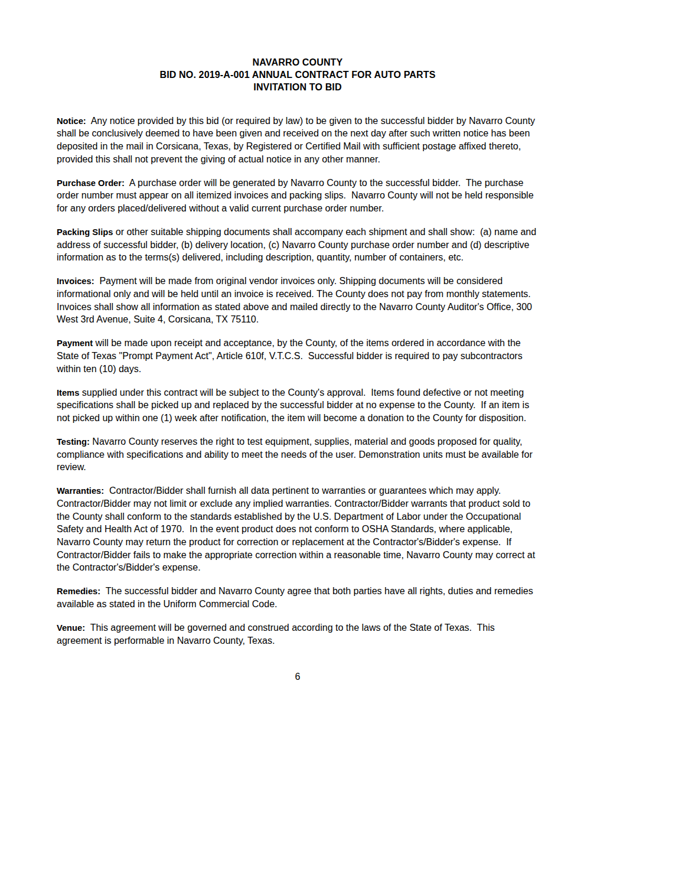NAVARRO COUNTY
BID NO. 2019-A-001 ANNUAL CONTRACT FOR AUTO PARTS
INVITATION TO BID
Notice: Any notice provided by this bid (or required by law) to be given to the successful bidder by Navarro County shall be conclusively deemed to have been given and received on the next day after such written notice has been deposited in the mail in Corsicana, Texas, by Registered or Certified Mail with sufficient postage affixed thereto, provided this shall not prevent the giving of actual notice in any other manner.
Purchase Order: A purchase order will be generated by Navarro County to the successful bidder. The purchase order number must appear on all itemized invoices and packing slips. Navarro County will not be held responsible for any orders placed/delivered without a valid current purchase order number.
Packing Slips or other suitable shipping documents shall accompany each shipment and shall show: (a) name and address of successful bidder, (b) delivery location, (c) Navarro County purchase order number and (d) descriptive information as to the terms(s) delivered, including description, quantity, number of containers, etc.
Invoices: Payment will be made from original vendor invoices only. Shipping documents will be considered informational only and will be held until an invoice is received. The County does not pay from monthly statements. Invoices shall show all information as stated above and mailed directly to the Navarro County Auditor's Office, 300 West 3rd Avenue, Suite 4, Corsicana, TX 75110.
Payment will be made upon receipt and acceptance, by the County, of the items ordered in accordance with the State of Texas "Prompt Payment Act", Article 610f, V.T.C.S. Successful bidder is required to pay subcontractors within ten (10) days.
Items supplied under this contract will be subject to the County's approval. Items found defective or not meeting specifications shall be picked up and replaced by the successful bidder at no expense to the County. If an item is not picked up within one (1) week after notification, the item will become a donation to the County for disposition.
Testing: Navarro County reserves the right to test equipment, supplies, material and goods proposed for quality, compliance with specifications and ability to meet the needs of the user. Demonstration units must be available for review.
Warranties: Contractor/Bidder shall furnish all data pertinent to warranties or guarantees which may apply. Contractor/Bidder may not limit or exclude any implied warranties. Contractor/Bidder warrants that product sold to the County shall conform to the standards established by the U.S. Department of Labor under the Occupational Safety and Health Act of 1970. In the event product does not conform to OSHA Standards, where applicable, Navarro County may return the product for correction or replacement at the Contractor's/Bidder's expense. If Contractor/Bidder fails to make the appropriate correction within a reasonable time, Navarro County may correct at the Contractor's/Bidder's expense.
Remedies: The successful bidder and Navarro County agree that both parties have all rights, duties and remedies available as stated in the Uniform Commercial Code.
Venue: This agreement will be governed and construed according to the laws of the State of Texas. This agreement is performable in Navarro County, Texas.
6